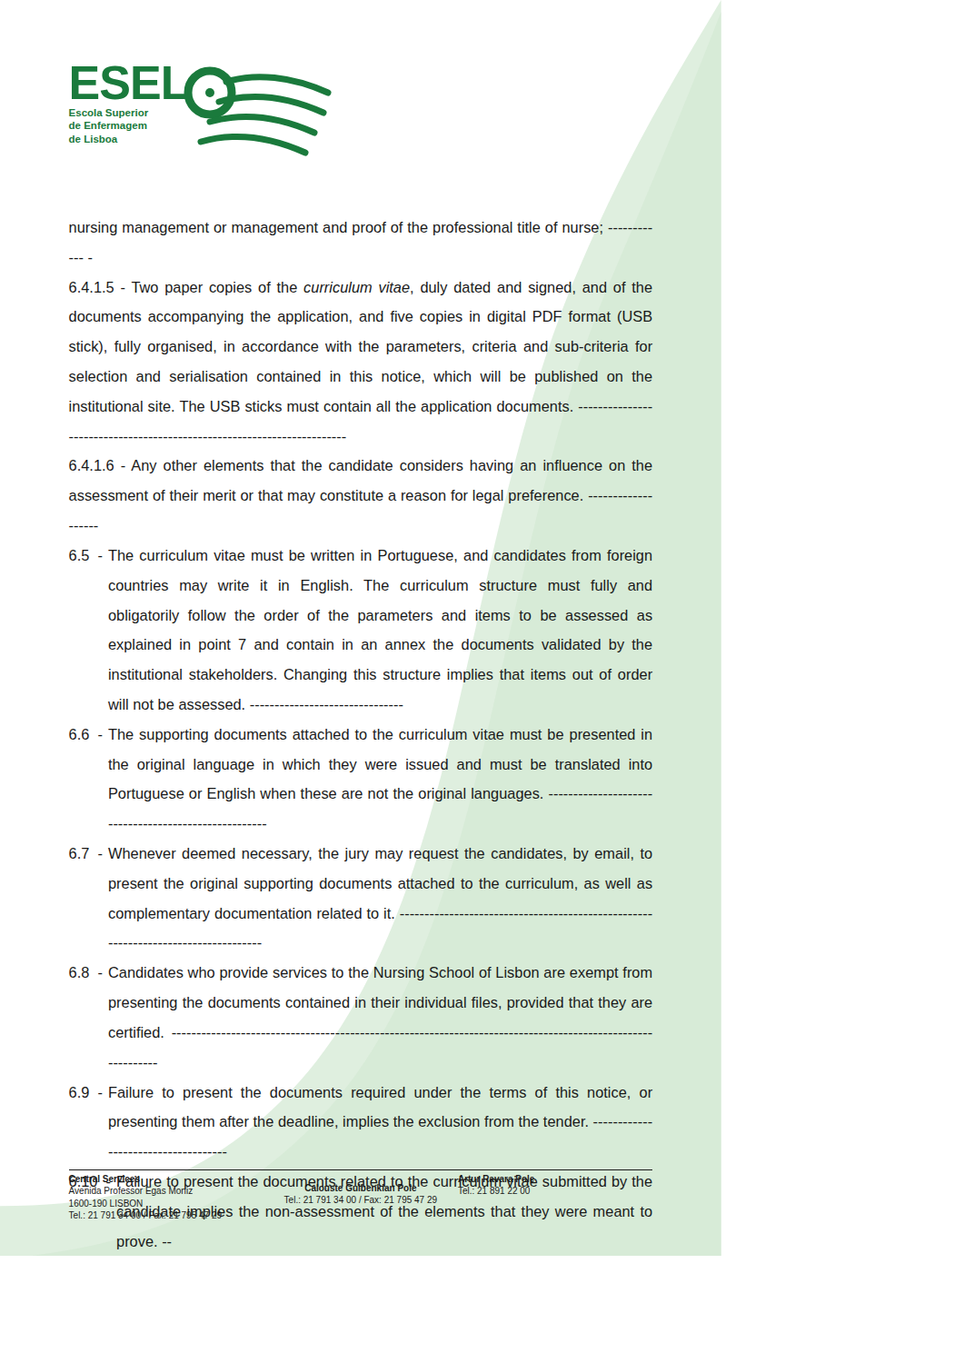ESEL
Escola Superior
de Enfermagem
de Lisboa
nursing management or management and proof of the professional title of nurse; ------------ -
6.4.1.5 - Two paper copies of the curriculum vitae, duly dated and signed, and of the documents accompanying the application, and five copies in digital PDF format (USB stick), fully organised, in accordance with the parameters, criteria and sub-criteria for selection and serialisation contained in this notice, which will be published on the institutional site. The USB sticks must contain all the application documents. -----------------------------------------------------------------------
6.4.1.6 - Any other elements that the candidate considers having an influence on the assessment of their merit or that may constitute a reason for legal preference. -------------------
6.5 -
The curriculum vitae must be written in Portuguese, and candidates from foreign countries may write it in English. The curriculum structure must fully and obligatorily follow the order of the parameters and items to be assessed as explained in point 7 and contain in an annex the documents validated by the institutional stakeholders. Changing this structure implies that items out of order will not be assessed. -------------------------------
6.6 -
The supporting documents attached to the curriculum vitae must be presented in the original language in which they were issued and must be translated into Portuguese or English when these are not the original languages. -----------------------------------------------------
6.7 -
Whenever deemed necessary, the jury may request the candidates, by email, to present the original supporting documents attached to the curriculum, as well as complementary documentation related to it. ----------------------------------------------------------------------------------
6.8 -
Candidates who provide services to the Nursing School of Lisbon are exempt from presenting the documents contained in their individual files, provided that they are certified. -----------------------------------------------------------------------------------------------------------
6.9 -
Failure to present the documents required under the terms of this notice, or presenting them after the deadline, implies the exclusion from the tender. ------------------------------------
6.10 -
Failure to present the documents related to the curriculum vitae submitted by the candidate implies the non-assessment of the elements that they were meant to prove. --
Central Services
Avenida Professor Egas Moniz
1600-190 LISBON
Tel.: 21 791 34 00 / Fax: 21 795 47 29
Calouste Gulbenkian Pole
Tel.: 21 791 34 00 / Fax: 21 795 47 29
Artur Ravara Pole
Tel.: 21 891 22 00